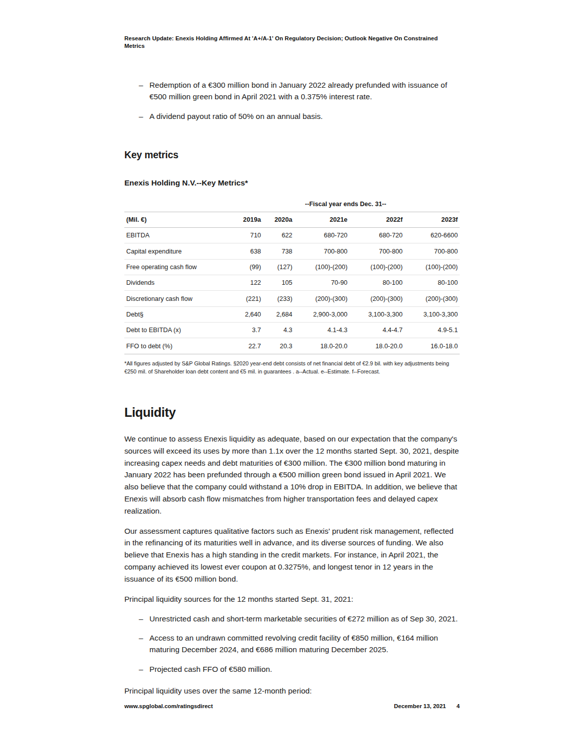Research Update: Enexis Holding Affirmed At 'A+/A-1' On Regulatory Decision; Outlook Negative On Constrained Metrics
Redemption of a €300 million bond in January 2022 already prefunded with issuance of €500 million green bond in April 2021 with a 0.375% interest rate.
A dividend payout ratio of 50% on an annual basis.
Key metrics
Enexis Holding N.V.--Key Metrics*
| | --Fiscal year ends Dec. 31-- |
| --- | --- |
| (Mil. €) | 2019a | 2020a | 2021e | 2022f | 2023f |
| EBITDA | 710 | 622 | 680-720 | 680-720 | 620-6600 |
| Capital expenditure | 638 | 738 | 700-800 | 700-800 | 700-800 |
| Free operating cash flow | (99) | (127) | (100)-(200) | (100)-(200) | (100)-(200) |
| Dividends | 122 | 105 | 70-90 | 80-100 | 80-100 |
| Discretionary cash flow | (221) | (233) | (200)-(300) | (200)-(300) | (200)-(300) |
| Debt§ | 2,640 | 2,684 | 2,900-3,000 | 3,100-3,300 | 3,100-3,300 |
| Debt to EBITDA (x) | 3.7 | 4.3 | 4.1-4.3 | 4.4-4.7 | 4.9-5.1 |
| FFO to debt (%) | 22.7 | 20.3 | 18.0-20.0 | 18.0-20.0 | 16.0-18.0 |
*All figures adjusted by S&P Global Ratings. §2020 year-end debt consists of net financial debt of €2.9 bil. with key adjustments being €250 mil. of Shareholder loan debt content and €5 mil. in guarantees . a--Actual. e--Estimate. f--Forecast.
Liquidity
We continue to assess Enexis liquidity as adequate, based on our expectation that the company's sources will exceed its uses by more than 1.1x over the 12 months started Sept. 30, 2021, despite increasing capex needs and debt maturities of €300 million. The €300 million bond maturing in January 2022 has been prefunded through a €500 million green bond issued in April 2021. We also believe that the company could withstand a 10% drop in EBITDA. In addition, we believe that Enexis will absorb cash flow mismatches from higher transportation fees and delayed capex realization.
Our assessment captures qualitative factors such as Enexis' prudent risk management, reflected in the refinancing of its maturities well in advance, and its diverse sources of funding. We also believe that Enexis has a high standing in the credit markets. For instance, in April 2021, the company achieved its lowest ever coupon at 0.3275%, and longest tenor in 12 years in the issuance of its €500 million bond.
Principal liquidity sources for the 12 months started Sept. 31, 2021:
Unrestricted cash and short-term marketable securities of €272 million as of Sep 30, 2021.
Access to an undrawn committed revolving credit facility of €850 million, €164 million maturing December 2024, and €686 million maturing December 2025.
Projected cash FFO of €580 million.
Principal liquidity uses over the same 12-month period:
www.spglobal.com/ratingsdirect
December 13, 20214